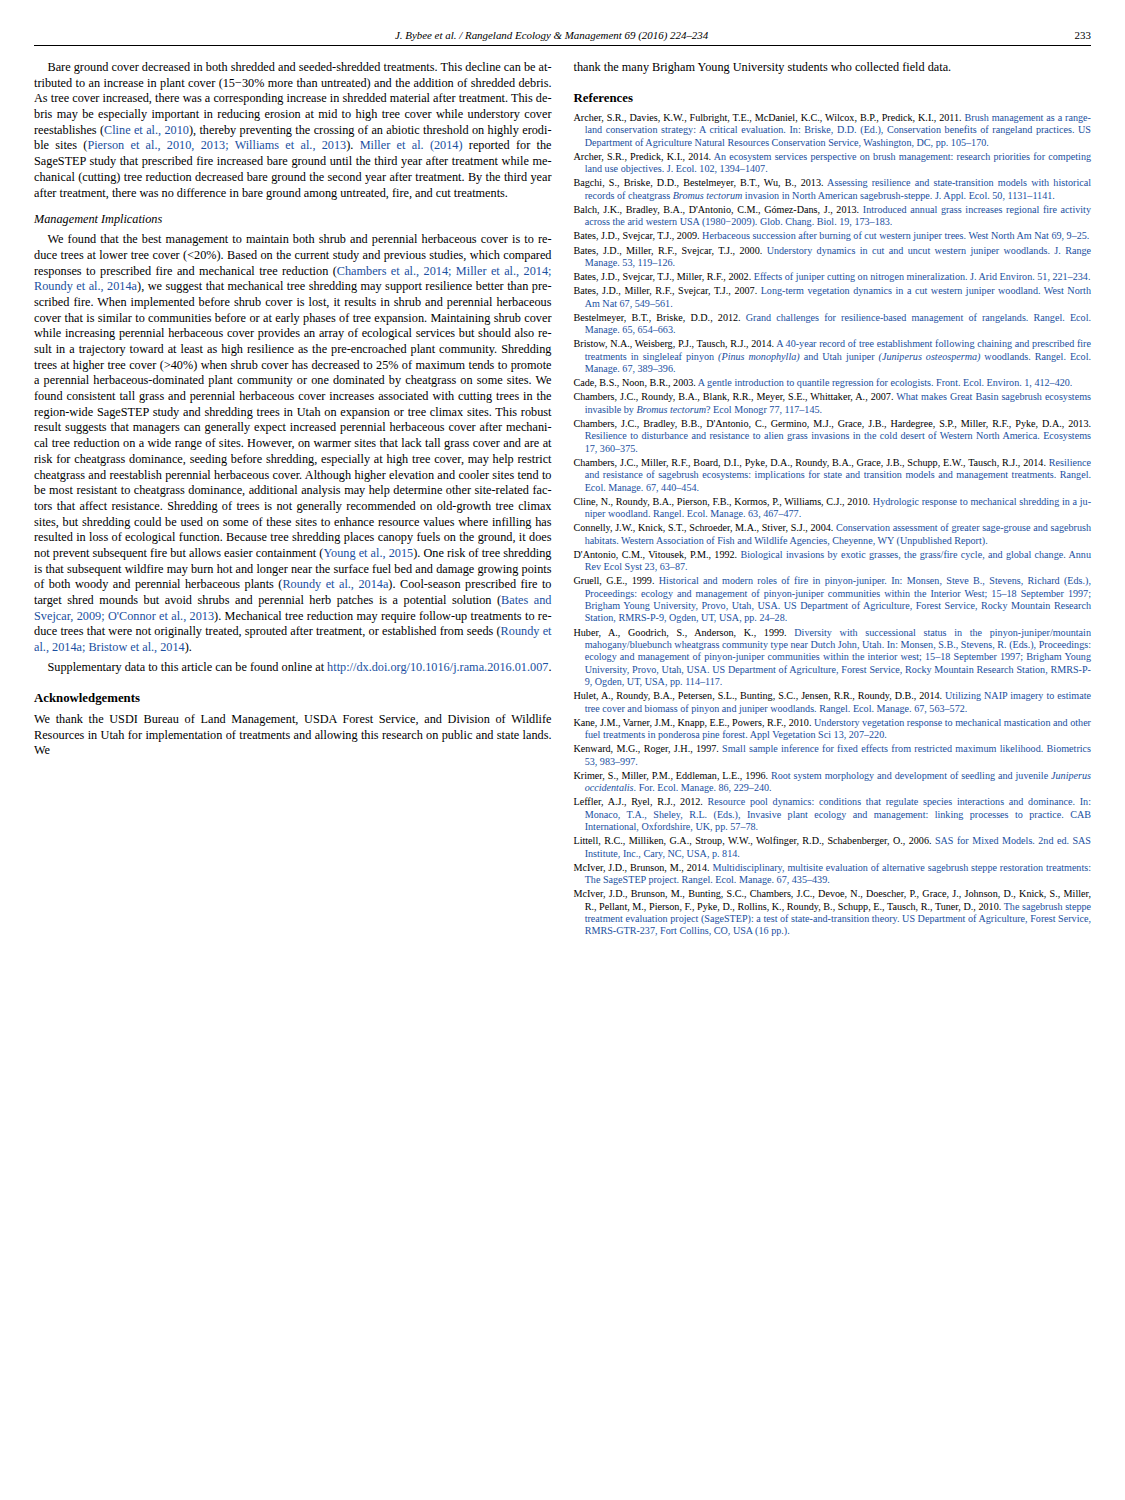J. Bybee et al. / Rangeland Ecology & Management 69 (2016) 224–234
233
Bare ground cover decreased in both shredded and seeded-shredded treatments. This decline can be attributed to an increase in plant cover (15−30% more than untreated) and the addition of shredded debris. As tree cover increased, there was a corresponding increase in shredded material after treatment. This debris may be especially important in reducing erosion at mid to high tree cover while understory cover reestablishes (Cline et al., 2010), thereby preventing the crossing of an abiotic threshold on highly erodible sites (Pierson et al., 2010, 2013; Williams et al., 2013). Miller et al. (2014) reported for the SageSTEP study that prescribed fire increased bare ground until the third year after treatment while mechanical (cutting) tree reduction decreased bare ground the second year after treatment. By the third year after treatment, there was no difference in bare ground among untreated, fire, and cut treatments.
Management Implications
We found that the best management to maintain both shrub and perennial herbaceous cover is to reduce trees at lower tree cover (<20%). Based on the current study and previous studies, which compared responses to prescribed fire and mechanical tree reduction (Chambers et al., 2014; Miller et al., 2014; Roundy et al., 2014a), we suggest that mechanical tree shredding may support resilience better than prescribed fire. When implemented before shrub cover is lost, it results in shrub and perennial herbaceous cover that is similar to communities before or at early phases of tree expansion. Maintaining shrub cover while increasing perennial herbaceous cover provides an array of ecological services but should also result in a trajectory toward at least as high resilience as the pre-encroached plant community. Shredding trees at higher tree cover (>40%) when shrub cover has decreased to 25% of maximum tends to promote a perennial herbaceous-dominated plant community or one dominated by cheatgrass on some sites. We found consistent tall grass and perennial herbaceous cover increases associated with cutting trees in the region-wide SageSTEP study and shredding trees in Utah on expansion or tree climax sites. This robust result suggests that managers can generally expect increased perennial herbaceous cover after mechanical tree reduction on a wide range of sites. However, on warmer sites that lack tall grass cover and are at risk for cheatgrass dominance, seeding before shredding, especially at high tree cover, may help restrict cheatgrass and reestablish perennial herbaceous cover. Although higher elevation and cooler sites tend to be most resistant to cheatgrass dominance, additional analysis may help determine other site-related factors that affect resistance. Shredding of trees is not generally recommended on old-growth tree climax sites, but shredding could be used on some of these sites to enhance resource values where infilling has resulted in loss of ecological function. Because tree shredding places canopy fuels on the ground, it does not prevent subsequent fire but allows easier containment (Young et al., 2015). One risk of tree shredding is that subsequent wildfire may burn hot and longer near the surface fuel bed and damage growing points of both woody and perennial herbaceous plants (Roundy et al., 2014a). Cool-season prescribed fire to target shred mounds but avoid shrubs and perennial herb patches is a potential solution (Bates and Svejcar, 2009; O'Connor et al., 2013). Mechanical tree reduction may require follow-up treatments to reduce trees that were not originally treated, sprouted after treatment, or established from seeds (Roundy et al., 2014a; Bristow et al., 2014).
Supplementary data to this article can be found online at http://dx.doi.org/10.1016/j.rama.2016.01.007.
Acknowledgements
We thank the USDI Bureau of Land Management, USDA Forest Service, and Division of Wildlife Resources in Utah for implementation of treatments and allowing this research on public and state lands. We
thank the many Brigham Young University students who collected field data.
References
Archer, S.R., Davies, K.W., Fulbright, T.E., McDaniel, K.C., Wilcox, B.P., Predick, K.I., 2011. Brush management as a rangeland conservation strategy: A critical evaluation. In: Briske, D.D. (Ed.), Conservation benefits of rangeland practices. US Department of Agriculture Natural Resources Conservation Service, Washington, DC, pp. 105–170.
Archer, S.R., Predick, K.I., 2014. An ecosystem services perspective on brush management: research priorities for competing land use objectives. J. Ecol. 102, 1394–1407.
Bagchi, S., Briske, D.D., Bestelmeyer, B.T., Wu, B., 2013. Assessing resilience and state-transition models with historical records of cheatgrass Bromus tectorum invasion in North American sagebrush-steppe. J. Appl. Ecol. 50, 1131–1141.
Balch, J.K., Bradley, B.A., D'Antonio, C.M., Gómez-Dans, J., 2013. Introduced annual grass increases regional fire activity across the arid western USA (1980−2009). Glob. Chang. Biol. 19, 173–183.
Bates, J.D., Svejcar, T.J., 2009. Herbaceous succession after burning of cut western juniper trees. West North Am Nat 69, 9–25.
Bates, J.D., Miller, R.F., Svejcar, T.J., 2000. Understory dynamics in cut and uncut western juniper woodlands. J. Range Manage. 53, 119–126.
Bates, J.D., Svejcar, T.J., Miller, R.F., 2002. Effects of juniper cutting on nitrogen mineralization. J. Arid Environ. 51, 221–234.
Bates, J.D., Miller, R.F., Svejcar, T.J., 2007. Long-term vegetation dynamics in a cut western juniper woodland. West North Am Nat 67, 549–561.
Bestelmeyer, B.T., Briske, D.D., 2012. Grand challenges for resilience-based management of rangelands. Rangel. Ecol. Manage. 65, 654–663.
Bristow, N.A., Weisberg, P.J., Tausch, R.J., 2014. A 40-year record of tree establishment following chaining and prescribed fire treatments in singleleaf pinyon (Pinus monophylla) and Utah juniper (Juniperus osteosperma) woodlands. Rangel. Ecol. Manage. 67, 389–396.
Cade, B.S., Noon, B.R., 2003. A gentle introduction to quantile regression for ecologists. Front. Ecol. Environ. 1, 412–420.
Chambers, J.C., Roundy, B.A., Blank, R.R., Meyer, S.E., Whittaker, A., 2007. What makes Great Basin sagebrush ecosystems invasible by Bromus tectorum? Ecol Monogr 77, 117–145.
Chambers, J.C., Bradley, B.B., D'Antonio, C., Germino, M.J., Grace, J.B., Hardegree, S.P., Miller, R.F., Pyke, D.A., 2013. Resilience to disturbance and resistance to alien grass invasions in the cold desert of Western North America. Ecosystems 17, 360–375.
Chambers, J.C., Miller, R.F., Board, D.I., Pyke, D.A., Roundy, B.A., Grace, J.B., Schupp, E.W., Tausch, R.J., 2014. Resilience and resistance of sagebrush ecosystems: implications for state and transition models and management treatments. Rangel. Ecol. Manage. 67, 440–454.
Cline, N., Roundy, B.A., Pierson, F.B., Kormos, P., Williams, C.J., 2010. Hydrologic response to mechanical shredding in a juniper woodland. Rangel. Ecol. Manage. 63, 467–477.
Connelly, J.W., Knick, S.T., Schroeder, M.A., Stiver, S.J., 2004. Conservation assessment of greater sage-grouse and sagebrush habitats. Western Association of Fish and Wildlife Agencies, Cheyenne, WY (Unpublished Report).
D'Antonio, C.M., Vitousek, P.M., 1992. Biological invasions by exotic grasses, the grass/fire cycle, and global change. Annu Rev Ecol Syst 23, 63–87.
Gruell, G.E., 1999. Historical and modern roles of fire in pinyon-juniper. In: Monsen, Steve B., Stevens, Richard (Eds.), Proceedings: ecology and management of pinyon-juniper communities within the Interior West; 15–18 September 1997; Brigham Young University, Provo, Utah, USA. US Department of Agriculture, Forest Service, Rocky Mountain Research Station, RMRS-P-9, Ogden, UT, USA, pp. 24–28.
Huber, A., Goodrich, S., Anderson, K., 1999. Diversity with successional status in the pinyon-juniper/mountain mahogany/bluebunch wheatgrass community type near Dutch John, Utah. In: Monsen, S.B., Stevens, R. (Eds.), Proceedings: ecology and management of pinyon-juniper communities within the interior west; 15–18 September 1997; Brigham Young University, Provo, Utah, USA. US Department of Agriculture, Forest Service, Rocky Mountain Research Station, RMRS-P-9, Ogden, UT, USA, pp. 114–117.
Hulet, A., Roundy, B.A., Petersen, S.L., Bunting, S.C., Jensen, R.R., Roundy, D.B., 2014. Utilizing NAIP imagery to estimate tree cover and biomass of pinyon and juniper woodlands. Rangel. Ecol. Manage. 67, 563–572.
Kane, J.M., Varner, J.M., Knapp, E.E., Powers, R.F., 2010. Understory vegetation response to mechanical mastication and other fuel treatments in ponderosa pine forest. Appl Vegetation Sci 13, 207–220.
Kenward, M.G., Roger, J.H., 1997. Small sample inference for fixed effects from restricted maximum likelihood. Biometrics 53, 983–997.
Krimer, S., Miller, P.M., Eddleman, L.E., 1996. Root system morphology and development of seedling and juvenile Juniperus occidentalis. For. Ecol. Manage. 86, 229–240.
Leffler, A.J., Ryel, R.J., 2012. Resource pool dynamics: conditions that regulate species interactions and dominance. In: Monaco, T.A., Sheley, R.L. (Eds.), Invasive plant ecology and management: linking processes to practice. CAB International, Oxfordshire, UK, pp. 57–78.
Littell, R.C., Milliken, G.A., Stroup, W.W., Wolfinger, R.D., Schabenberger, O., 2006. SAS for Mixed Models. 2nd ed. SAS Institute, Inc., Cary, NC, USA, p. 814.
McIver, J.D., Brunson, M., 2014. Multidisciplinary, multisite evaluation of alternative sagebrush steppe restoration treatments: The SageSTEP project. Rangel. Ecol. Manage. 67, 435–439.
McIver, J.D., Brunson, M., Bunting, S.C., Chambers, J.C., Devoe, N., Doescher, P., Grace, J., Johnson, D., Knick, S., Miller, R., Pellant, M., Pierson, F., Pyke, D., Rollins, K., Roundy, B., Schupp, E., Tausch, R., Tuner, D., 2010. The sagebrush steppe treatment evaluation project (SageSTEP): a test of state-and-transition theory. US Department of Agriculture, Forest Service, RMRS-GTR-237, Fort Collins, CO, USA (16 pp.).